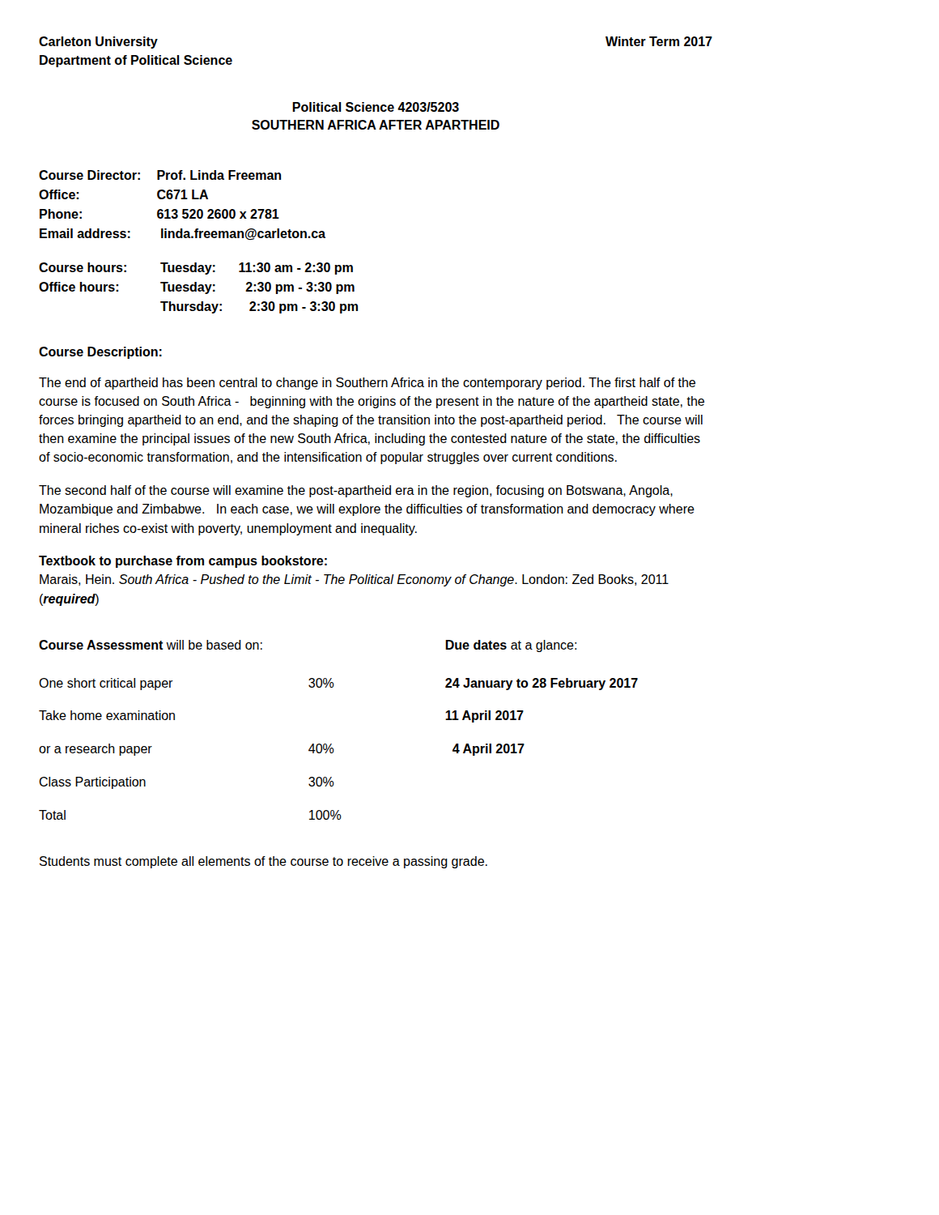Carleton University
Department of Political Science
Winter Term 2017
Political Science 4203/5203SOUTHERN AFRICA AFTER APARTHEID
| Course Director: | Prof. Linda Freeman |
| Office: | C671 LA |
| Phone: | 613 520 2600 x 2781 |
| Email address: | linda.freeman@carleton.ca |
| Course hours: | Tuesday: | 11:30 am - 2:30 pm |
| Office hours: | Tuesday: | 2:30 pm - 3:30 pm |
| | Thursday: | 2:30 pm - 3:30 pm |
Course Description:
The end of apartheid has been central to change in Southern Africa in the contemporary period. The first half of the course is focused on South Africa - beginning with the origins of the present in the nature of the apartheid state, the forces bringing apartheid to an end, and the shaping of the transition into the post-apartheid period. The course will then examine the principal issues of the new South Africa, including the contested nature of the state, the difficulties of socio-economic transformation, and the intensification of popular struggles over current conditions.
The second half of the course will examine the post-apartheid era in the region, focusing on Botswana, Angola, Mozambique and Zimbabwe. In each case, we will explore the difficulties of transformation and democracy where mineral riches co-exist with poverty, unemployment and inequality.
Textbook to purchase from campus bookstore:
Marais, Hein. South Africa - Pushed to the Limit - The Political Economy of Change. London: Zed Books, 2011 (required)
| Course Assessment will be based on: | | Due dates at a glance: |
| One short critical paper | 30% | 24 January to 28 February 2017 |
| Take home examination | | 11 April 2017 |
| or a research paper | 40% | 4 April 2017 |
| Class Participation | 30% | |
| Total | 100% | |
Students must complete all elements of the course to receive a passing grade.